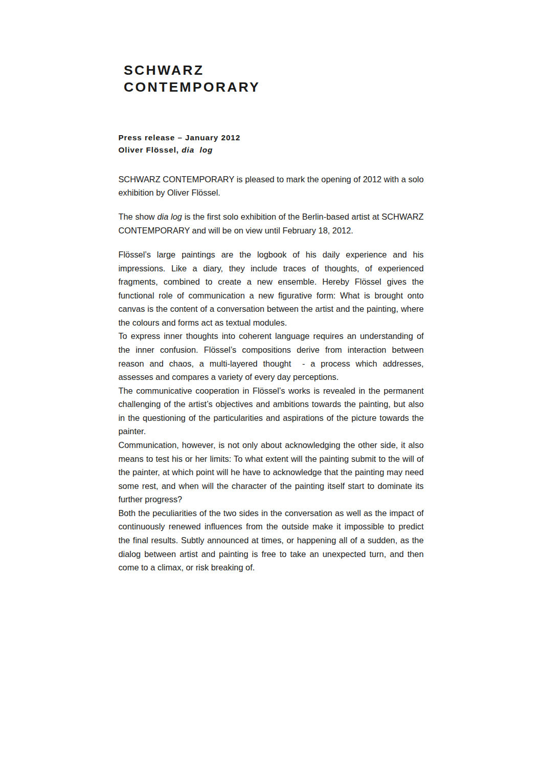SCHWARZ CONTEMPORARY
Press release – January 2012
Oliver Flössel, dia log
SCHWARZ CONTEMPORARY is pleased to mark the opening of 2012 with a solo exhibition by Oliver Flössel.
The show dia log is the first solo exhibition of the Berlin-based artist at SCHWARZ CONTEMPORARY and will be on view until February 18, 2012.
Flössel’s large paintings are the logbook of his daily experience and his impressions. Like a diary, they include traces of thoughts, of experienced fragments, combined to create a new ensemble. Hereby Flössel gives the functional role of communication a new figurative form: What is brought onto canvas is the content of a conversation between the artist and the painting, where the colours and forms act as textual modules.
To express inner thoughts into coherent language requires an understanding of the inner confusion. Flössel’s compositions derive from interaction between reason and chaos, a multi-layered thought - a process which addresses, assesses and compares a variety of every day perceptions.
The communicative cooperation in Flössel’s works is revealed in the permanent challenging of the artist’s objectives and ambitions towards the painting, but also in the questioning of the particularities and aspirations of the picture towards the painter.
Communication, however, is not only about acknowledging the other side, it also means to test his or her limits: To what extent will the painting submit to the will of the painter, at which point will he have to acknowledge that the painting may need some rest, and when will the character of the painting itself start to dominate its further progress?
Both the peculiarities of the two sides in the conversation as well as the impact of continuously renewed influences from the outside make it impossible to predict the final results. Subtly announced at times, or happening all of a sudden, as the dialog between artist and painting is free to take an unexpected turn, and then come to a climax, or risk breaking of.